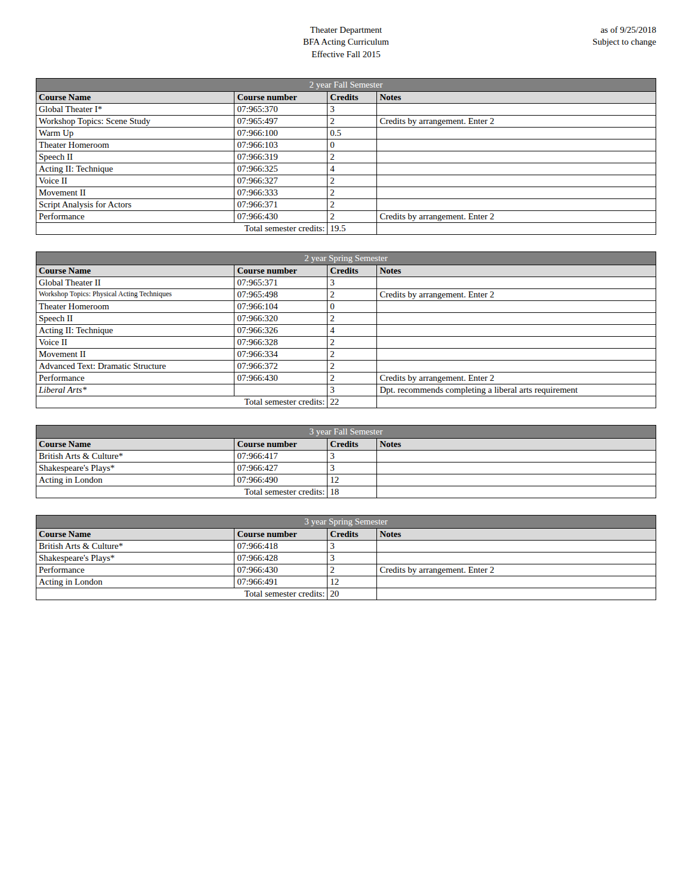Theater Department
BFA Acting Curriculum
Effective Fall 2015
as of 9/25/2018
Subject to change
| 2 year Fall Semester |
| Course Name | Course number | Credits | Notes |
| Global Theater I* | 07:965:370 | 3 | |
| Workshop Topics: Scene Study | 07:965:497 | 2 | Credits by arrangement. Enter 2 |
| Warm Up | 07:966:100 | 0.5 | |
| Theater Homeroom | 07:966:103 | 0 | |
| Speech II | 07:966:319 | 2 | |
| Acting II: Technique | 07:966:325 | 4 | |
| Voice II | 07:966:327 | 2 | |
| Movement II | 07:966:333 | 2 | |
| Script Analysis for Actors | 07:966:371 | 2 | |
| Performance | 07:966:430 | 2 | Credits by arrangement. Enter 2 |
| Total semester credits: | 19.5 | |
| 2 year Spring Semester |
| Course Name | Course number | Credits | Notes |
| Global Theater II | 07:965:371 | 3 | |
| Workshop Topics: Physical Acting Techniques | 07:965:498 | 2 | Credits by arrangement. Enter 2 |
| Theater Homeroom | 07:966:104 | 0 | |
| Speech II | 07:966:320 | 2 | |
| Acting II: Technique | 07:966:326 | 4 | |
| Voice II | 07:966:328 | 2 | |
| Movement II | 07:966:334 | 2 | |
| Advanced Text: Dramatic Structure | 07:966:372 | 2 | |
| Performance | 07:966:430 | 2 | Credits by arrangement. Enter 2 |
| Liberal Arts* | | 3 | Dpt. recommends completing a liberal arts requirement |
| Total semester credits: | 22 | |
| 3 year Fall Semester |
| Course Name | Course number | Credits | Notes |
| British Arts & Culture* | 07:966:417 | 3 | |
| Shakespeare's Plays* | 07:966:427 | 3 | |
| Acting in London | 07:966:490 | 12 | |
| Total semester credits: | 18 | |
| 3 year Spring Semester |
| Course Name | Course number | Credits | Notes |
| British Arts & Culture* | 07:966:418 | 3 | |
| Shakespeare's Plays* | 07:966:428 | 3 | |
| Performance | 07:966:430 | 2 | Credits by arrangement. Enter 2 |
| Acting in London | 07:966:491 | 12 | |
| Total semester credits: | 20 | |